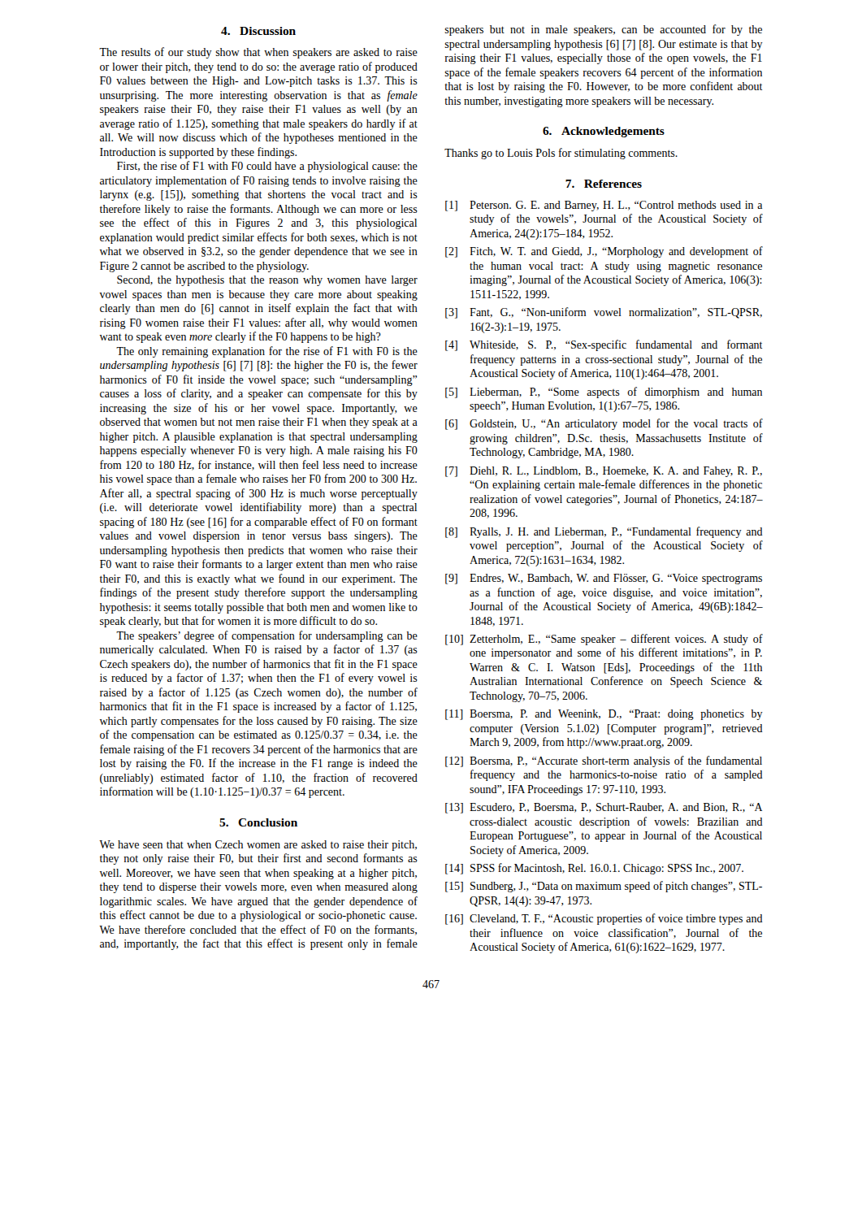4. Discussion
The results of our study show that when speakers are asked to raise or lower their pitch, they tend to do so: the average ratio of produced F0 values between the High- and Low-pitch tasks is 1.37. This is unsurprising. The more interesting observation is that as female speakers raise their F0, they raise their F1 values as well (by an average ratio of 1.125), something that male speakers do hardly if at all. We will now discuss which of the hypotheses mentioned in the Introduction is supported by these findings.
First, the rise of F1 with F0 could have a physiological cause: the articulatory implementation of F0 raising tends to involve raising the larynx (e.g. [15]), something that shortens the vocal tract and is therefore likely to raise the formants. Although we can more or less see the effect of this in Figures 2 and 3, this physiological explanation would predict similar effects for both sexes, which is not what we observed in §3.2, so the gender dependence that we see in Figure 2 cannot be ascribed to the physiology.
Second, the hypothesis that the reason why women have larger vowel spaces than men is because they care more about speaking clearly than men do [6] cannot in itself explain the fact that with rising F0 women raise their F1 values: after all, why would women want to speak even more clearly if the F0 happens to be high?
The only remaining explanation for the rise of F1 with F0 is the undersampling hypothesis [6] [7] [8]: the higher the F0 is, the fewer harmonics of F0 fit inside the vowel space; such “undersampling” causes a loss of clarity, and a speaker can compensate for this by increasing the size of his or her vowel space. Importantly, we observed that women but not men raise their F1 when they speak at a higher pitch. A plausible explanation is that spectral undersampling happens especially whenever F0 is very high. A male raising his F0 from 120 to 180 Hz, for instance, will then feel less need to increase his vowel space than a female who raises her F0 from 200 to 300 Hz. After all, a spectral spacing of 300 Hz is much worse perceptually (i.e. will deteriorate vowel identifiability more) than a spectral spacing of 180 Hz (see [16] for a comparable effect of F0 on formant values and vowel dispersion in tenor versus bass singers). The undersampling hypothesis then predicts that women who raise their F0 want to raise their formants to a larger extent than men who raise their F0, and this is exactly what we found in our experiment. The findings of the present study therefore support the undersampling hypothesis: it seems totally possible that both men and women like to speak clearly, but that for women it is more difficult to do so.
The speakers’ degree of compensation for undersampling can be numerically calculated. When F0 is raised by a factor of 1.37 (as Czech speakers do), the number of harmonics that fit in the F1 space is reduced by a factor of 1.37; when then the F1 of every vowel is raised by a factor of 1.125 (as Czech women do), the number of harmonics that fit in the F1 space is increased by a factor of 1.125, which partly compensates for the loss caused by F0 raising. The size of the compensation can be estimated as 0.125/0.37 = 0.34, i.e. the female raising of the F1 recovers 34 percent of the harmonics that are lost by raising the F0. If the increase in the F1 range is indeed the (unreliably) estimated factor of 1.10, the fraction of recovered information will be (1.10·1.125−1)/0.37 = 64 percent.
5. Conclusion
We have seen that when Czech women are asked to raise their pitch, they not only raise their F0, but their first and second formants as well. Moreover, we have seen that when speaking at a higher pitch, they tend to disperse their vowels more, even when measured along logarithmic scales. We have argued that the gender dependence of this effect cannot be due to a physiological or socio-phonetic cause. We have therefore concluded that the effect of F0 on the formants, and, importantly, the fact that this effect is present only in female speakers but not in male speakers, can be accounted for by the spectral undersampling hypothesis [6] [7] [8]. Our estimate is that by raising their F1 values, especially those of the open vowels, the F1 space of the female speakers recovers 64 percent of the information that is lost by raising the F0. However, to be more confident about this number, investigating more speakers will be necessary.
6. Acknowledgements
Thanks go to Louis Pols for stimulating comments.
7. References
Peterson. G. E. and Barney, H. L., “Control methods used in a study of the vowels”, Journal of the Acoustical Society of America, 24(2):175–184, 1952.
Fitch, W. T. and Giedd, J., “Morphology and development of the human vocal tract: A study using magnetic resonance imaging”, Journal of the Acoustical Society of America, 106(3): 1511-1522, 1999.
Fant, G., “Non-uniform vowel normalization”, STL-QPSR, 16(2-3):1–19, 1975.
Whiteside, S. P., “Sex-specific fundamental and formant frequency patterns in a cross-sectional study”, Journal of the Acoustical Society of America, 110(1):464–478, 2001.
Lieberman, P., “Some aspects of dimorphism and human speech”, Human Evolution, 1(1):67–75, 1986.
Goldstein, U., “An articulatory model for the vocal tracts of growing children”, D.Sc. thesis, Massachusetts Institute of Technology, Cambridge, MA, 1980.
Diehl, R. L., Lindblom, B., Hoemeke, K. A. and Fahey, R. P., “On explaining certain male-female differences in the phonetic realization of vowel categories”, Journal of Phonetics, 24:187–208, 1996.
Ryalls, J. H. and Lieberman, P., “Fundamental frequency and vowel perception”, Journal of the Acoustical Society of America, 72(5):1631–1634, 1982.
Endres, W., Bambach, W. and Flösser, G. “Voice spectrograms as a function of age, voice disguise, and voice imitation”, Journal of the Acoustical Society of America, 49(6B):1842–1848, 1971.
Zetterholm, E., “Same speaker – different voices. A study of one impersonator and some of his different imitations”, in P. Warren & C. I. Watson [Eds], Proceedings of the 11th Australian International Conference on Speech Science & Technology, 70–75, 2006.
Boersma, P. and Weenink, D., “Praat: doing phonetics by computer (Version 5.1.02) [Computer program]”, retrieved March 9, 2009, from http://www.praat.org, 2009.
Boersma, P., “Accurate short-term analysis of the fundamental frequency and the harmonics-to-noise ratio of a sampled sound”, IFA Proceedings 17: 97-110, 1993.
Escudero, P., Boersma, P., Schurt-Rauber, A. and Bion, R., “A cross-dialect acoustic description of vowels: Brazilian and European Portuguese”, to appear in Journal of the Acoustical Society of America, 2009.
SPSS for Macintosh, Rel. 16.0.1. Chicago: SPSS Inc., 2007.
Sundberg, J., “Data on maximum speed of pitch changes”, STL-QPSR, 14(4): 39-47, 1973.
Cleveland, T. F., “Acoustic properties of voice timbre types and their influence on voice classification”, Journal of the Acoustical Society of America, 61(6):1622–1629, 1977.
467